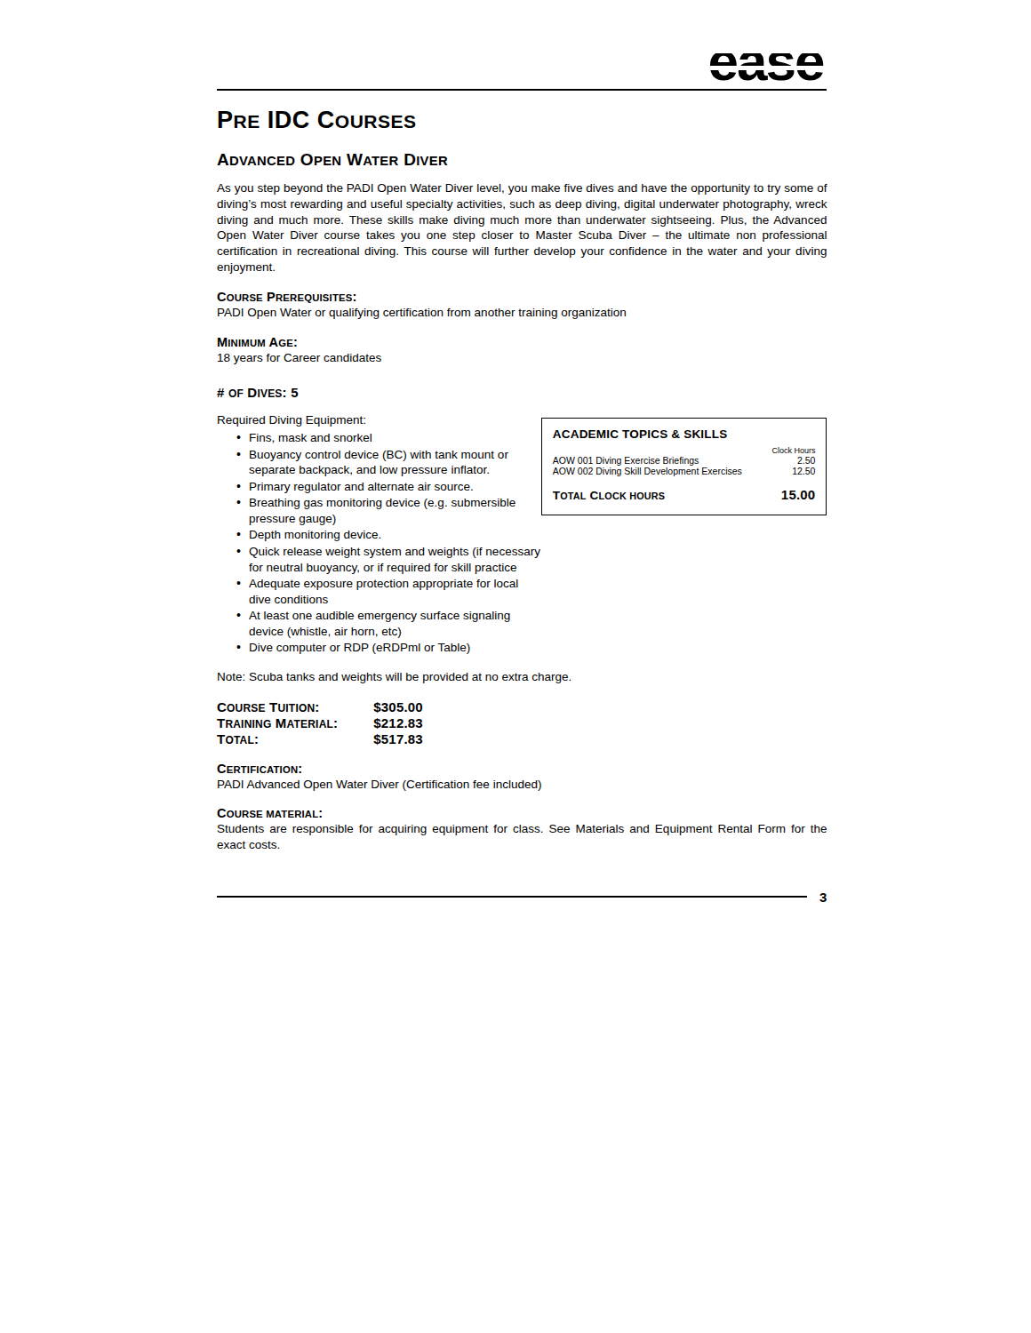ease
PRE IDC COURSES
ADVANCED OPEN WATER DIVER
As you step beyond the PADI Open Water Diver level, you make five dives and have the opportunity to try some of diving’s most rewarding and useful specialty activities, such as deep diving, digital underwater photography, wreck diving and much more. These skills make diving much more than underwater sightseeing. Plus, the Advanced Open Water Diver course takes you one step closer to Master Scuba Diver – the ultimate non professional certification in recreational diving. This course will further develop your confidence in the water and your diving enjoyment.
COURSE PREREQUISITES:
PADI Open Water or qualifying certification from another training organization
MINIMUM AGE:
18 years for Career candidates
# OF DIVES: 5
ACADEMIC TOPICS & SKILLS
| | Clock Hours |
| AOW 001 Diving Exercise Briefings | 2.50 |
| AOW 002 Diving Skill Development Exercises | 12.50 |
| T OTAL C LOCK HOURS | 15.00 |
Required Diving Equipment:
Fins, mask and snorkel
Buoyancy control device (BC) with tank mount or separate backpack, and low pressure inflator.
Primary regulator and alternate air source.
Breathing gas monitoring device (e.g. submersible pressure gauge)
Depth monitoring device.
Quick release weight system and weights (if necessary for neutral buoyancy, or if required for skill practice
Adequate exposure protection appropriate for local dive conditions
At least one audible emergency surface signaling device (whistle, air horn, etc)
Dive computer or RDP (eRDPml or Table)
Note: Scuba tanks and weights will be provided at no extra charge.
| C OURSE T UITION : | $305.00 |
| T RAINING M ATERIAL : | $212.83 |
| T OTAL : | $517.83 |
CERTIFICATION:
PADI Advanced Open Water Diver (Certification fee included)
COURSE MATERIAL:
Students are responsible for acquiring equipment for class. See Materials and Equipment Rental Form for the exact costs.
3